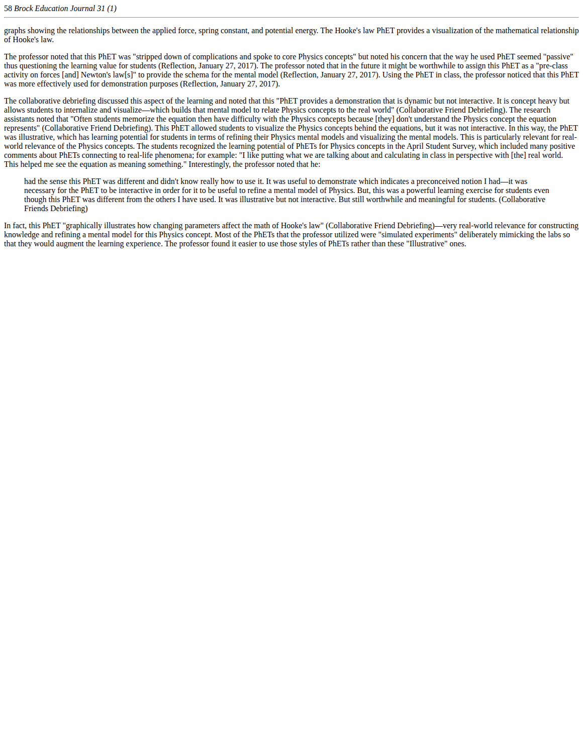58 Brock Education Journal 31 (1)
graphs showing the relationships between the applied force, spring constant, and potential energy. The Hooke's law PhET provides a visualization of the mathematical relationship of Hooke's law.
The professor noted that this PhET was "stripped down of complications and spoke to core Physics concepts" but noted his concern that the way he used PhET seemed "passive" thus questioning the learning value for students (Reflection, January 27, 2017). The professor noted that in the future it might be worthwhile to assign this PhET as a "pre-class activity on forces [and] Newton's law[s]" to provide the schema for the mental model (Reflection, January 27, 2017). Using the PhET in class, the professor noticed that this PhET was more effectively used for demonstration purposes (Reflection, January 27, 2017).
The collaborative debriefing discussed this aspect of the learning and noted that this "PhET provides a demonstration that is dynamic but not interactive. It is concept heavy but allows students to internalize and visualize—which builds that mental model to relate Physics concepts to the real world" (Collaborative Friend Debriefing). The research assistants noted that "Often students memorize the equation then have difficulty with the Physics concepts because [they] don't understand the Physics concept the equation represents" (Collaborative Friend Debriefing). This PhET allowed students to visualize the Physics concepts behind the equations, but it was not interactive. In this way, the PhET was illustrative, which has learning potential for students in terms of refining their Physics mental models and visualizing the mental models. This is particularly relevant for real-world relevance of the Physics concepts. The students recognized the learning potential of PhETs for Physics concepts in the April Student Survey, which included many positive comments about PhETs connecting to real-life phenomena; for example: "I like putting what we are talking about and calculating in class in perspective with [the] real world. This helped me see the equation as meaning something." Interestingly, the professor noted that he:
had the sense this PhET was different and didn't know really how to use it. It was useful to demonstrate which indicates a preconceived notion I had—it was necessary for the PhET to be interactive in order for it to be useful to refine a mental model of Physics. But, this was a powerful learning exercise for students even though this PhET was different from the others I have used. It was illustrative but not interactive. But still worthwhile and meaningful for students. (Collaborative Friends Debriefing)
In fact, this PhET "graphically illustrates how changing parameters affect the math of Hooke's law" (Collaborative Friend Debriefing)—very real-world relevance for constructing knowledge and refining a mental model for this Physics concept. Most of the PhETs that the professor utilized were "simulated experiments" deliberately mimicking the labs so that they would augment the learning experience. The professor found it easier to use those styles of PhETs rather than these "Illustrative" ones.